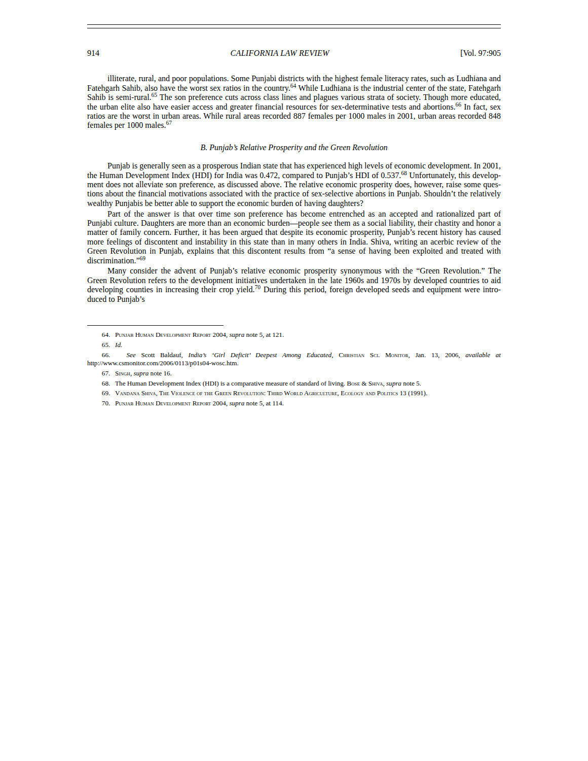914 CALIFORNIA LAW REVIEW [Vol. 97:905
illiterate, rural, and poor populations. Some Punjabi districts with the highest female literacy rates, such as Ludhiana and Fatehgarh Sahib, also have the worst sex ratios in the country.64 While Ludhiana is the industrial center of the state, Fatehgarh Sahib is semi-rural.65 The son preference cuts across class lines and plagues various strata of society. Though more educated, the urban elite also have easier access and greater financial resources for sex-determinative tests and abortions.66 In fact, sex ratios are the worst in urban areas. While rural areas recorded 887 females per 1000 males in 2001, urban areas recorded 848 females per 1000 males.67
B. Punjab’s Relative Prosperity and the Green Revolution
Punjab is generally seen as a prosperous Indian state that has experienced high levels of economic development. In 2001, the Human Development Index (HDI) for India was 0.472, compared to Punjab’s HDI of 0.537.68 Unfortunately, this development does not alleviate son preference, as discussed above. The relative economic prosperity does, however, raise some questions about the financial motivations associated with the practice of sex-selective abortions in Punjab. Shouldn’t the relatively wealthy Punjabis be better able to support the economic burden of having daughters?
Part of the answer is that over time son preference has become entrenched as an accepted and rationalized part of Punjabi culture. Daughters are more than an economic burden—people see them as a social liability, their chastity and honor a matter of family concern. Further, it has been argued that despite its economic prosperity, Punjab’s recent history has caused more feelings of discontent and instability in this state than in many others in India. Shiva, writing an acerbic review of the Green Revolution in Punjab, explains that this discontent results from “a sense of having been exploited and treated with discrimination.”69
Many consider the advent of Punjab’s relative economic prosperity synonymous with the “Green Revolution.” The Green Revolution refers to the development initiatives undertaken in the late 1960s and 1970s by developed countries to aid developing counties in increasing their crop yield.70 During this period, foreign developed seeds and equipment were introduced to Punjab’s
64. Punjab Human Development Report 2004, supra note 5, at 121.
65. Id.
66. See Scott Baldauf, India’s ‘Girl Deficit’ Deepest Among Educated, Christian Sci. Monitor, Jan. 13, 2006, available at http://www.csmonitor.com/2006/0113/p01s04-wosc.htm.
67. Singh, supra note 16.
68. The Human Development Index (HDI) is a comparative measure of standard of living. Bose & Shiva, supra note 5.
69. Vandana Shiva, The Violence of the Green Revolution: Third World Agriculture, Ecology and Politics 13 (1991).
70. Punjab Human Development Report 2004, supra note 5, at 114.